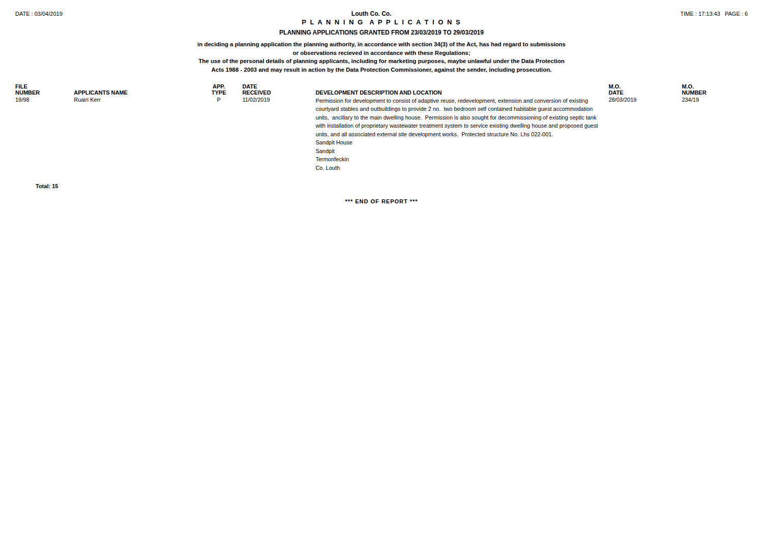DATE : 03/04/2019
Louth Co. Co.
TIME : 17:13:43 PAGE : 6
P L A N N I N G A P P L I C A T I O N S
PLANNING APPLICATIONS GRANTED FROM 23/03/2019 TO 29/03/2019
in deciding a planning application the planning authority, in accordance with section 34(3) of the Act, has had regard to submissions
or observations recieved in accordance with these Regulations;
The use of the personal details of planning applicants, including for marketing purposes, maybe unlawful under the Data Protection
Acts 1988 - 2003 and may result in action by the Data Protection Commissioner, against the sender, including prosecution.
| FILE NUMBER | APPLICANTS NAME | APP. TYPE | DATE RECEIVED | DEVELOPMENT DESCRIPTION AND LOCATION | M.O. DATE | M.O. NUMBER |
| --- | --- | --- | --- | --- | --- | --- |
| 19/98 | Ruairi Kerr | P | 11/02/2019 | Permission for development to consist of adaptive reuse, redevelopment, extension and conversion of existing courtyard stables and outbuildings to provide 2 no. two bedroom self contained habitable guest accommodation units, ancillary to the main dwelling house. Permission is also sought for decommissioning of existing septic tank with installation of proprietary wastewater treatment system to service existing dwelling house and proposed guest units, and all associated external site development works. Protected structure No. Lhs 022-001. Sandpit House Sandpit Termonfeckin Co. Louth | 28/03/2019 | 234/19 |
Total: 15
*** END OF REPORT ***